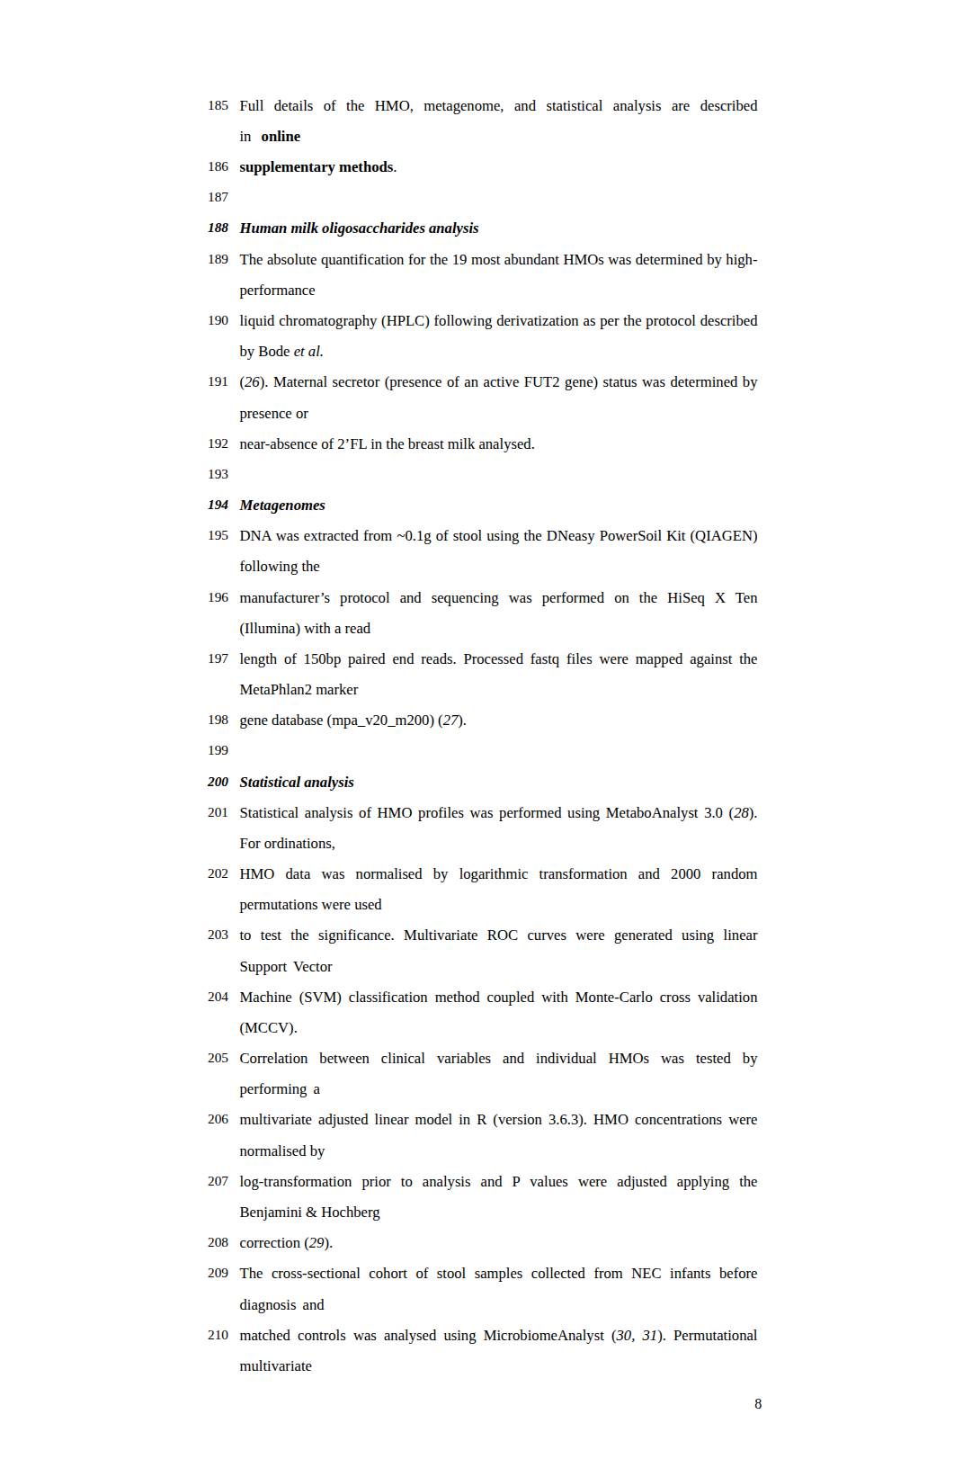Full details of the HMO, metagenome, and statistical analysis are described in online
supplementary methods.
Human milk oligosaccharides analysis
The absolute quantification for the 19 most abundant HMOs was determined by high-performance
liquid chromatography (HPLC) following derivatization as per the protocol described by Bode et al.
(26). Maternal secretor (presence of an active FUT2 gene) status was determined by presence or
near-absence of 2’FL in the breast milk analysed.
Metagenomes
DNA was extracted from ~0.1g of stool using the DNeasy PowerSoil Kit (QIAGEN) following the
manufacturer’s protocol and sequencing was performed on the HiSeq X Ten (Illumina) with a read
length of 150bp paired end reads. Processed fastq files were mapped against the MetaPhlan2 marker
gene database (mpa_v20_m200) (27).
Statistical analysis
Statistical analysis of HMO profiles was performed using MetaboAnalyst 3.0 (28). For ordinations,
HMO data was normalised by logarithmic transformation and 2000 random permutations were used
to test the significance. Multivariate ROC curves were generated using linear Support Vector
Machine (SVM) classification method coupled with Monte-Carlo cross validation (MCCV).
Correlation between clinical variables and individual HMOs was tested by performing a
multivariate adjusted linear model in R (version 3.6.3). HMO concentrations were normalised by
log-transformation prior to analysis and P values were adjusted applying the Benjamini & Hochberg
correction (29).
The cross-sectional cohort of stool samples collected from NEC infants before diagnosis and
matched controls was analysed using MicrobiomeAnalyst (30, 31). Permutational multivariate
8